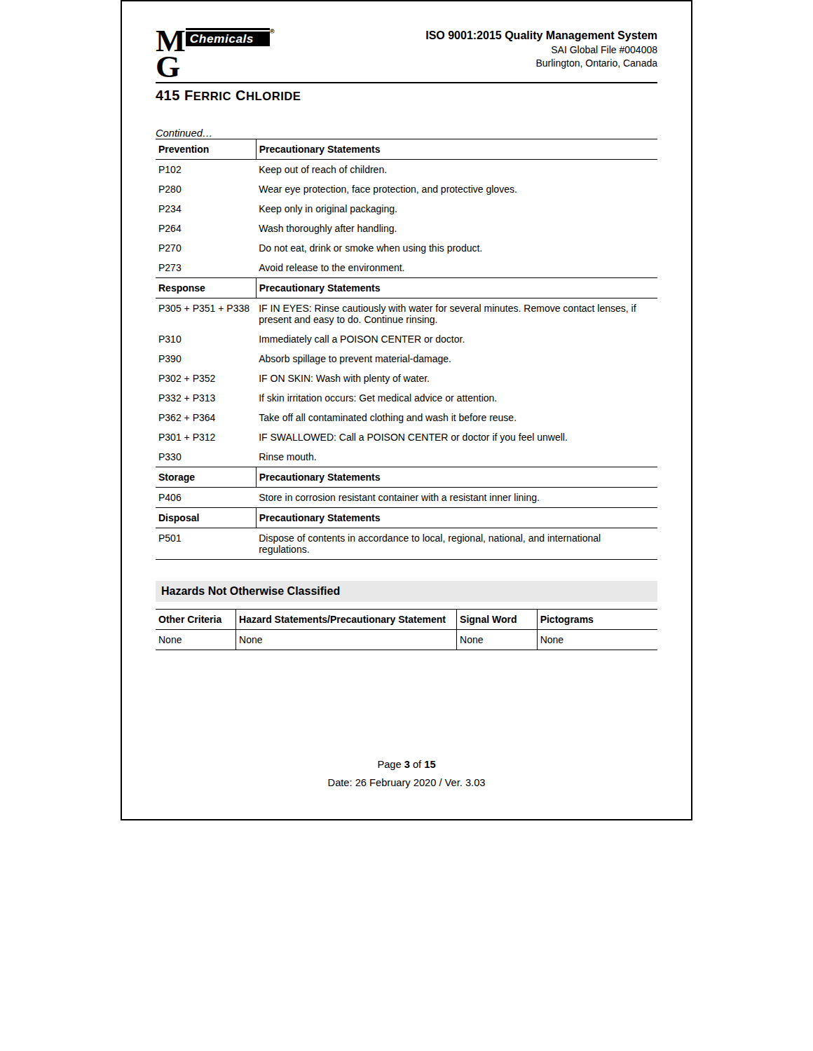M
G Chemicals ®
ISO 9001:2015 Quality Management System
SAI Global File #004008
Burlington, Ontario, Canada
415 FERRIC CHLORIDE
Continued…
| Prevention | Precautionary Statements |
| --- | --- |
| P102 | Keep out of reach of children. |
| P280 | Wear eye protection, face protection, and protective gloves. |
| P234 | Keep only in original packaging. |
| P264 | Wash thoroughly after handling. |
| P270 | Do not eat, drink or smoke when using this product. |
| P273 | Avoid release to the environment. |
| Response | Precautionary Statements |
| P305 + P351 + P338 | IF IN EYES: Rinse cautiously with water for several minutes. Remove contact lenses, if present and easy to do. Continue rinsing. |
| P310 | Immediately call a POISON CENTER or doctor. |
| P390 | Absorb spillage to prevent material-damage. |
| P302 + P352 | IF ON SKIN: Wash with plenty of water. |
| P332 + P313 | If skin irritation occurs: Get medical advice or attention. |
| P362 + P364 | Take off all contaminated clothing and wash it before reuse. |
| P301 + P312 | IF SWALLOWED: Call a POISON CENTER or doctor if you feel unwell. |
| P330 | Rinse mouth. |
| Storage | Precautionary Statements |
| P406 | Store in corrosion resistant container with a resistant inner lining. |
| Disposal | Precautionary Statements |
| P501 | Dispose of contents in accordance to local, regional, national, and international regulations. |
Hazards Not Otherwise Classified
| Other Criteria | Hazard Statements/Precautionary Statement | Signal Word | Pictograms |
| --- | --- | --- | --- |
| None | None | None | None |
Page 3 of 15
Date: 26 February 2020 / Ver. 3.03